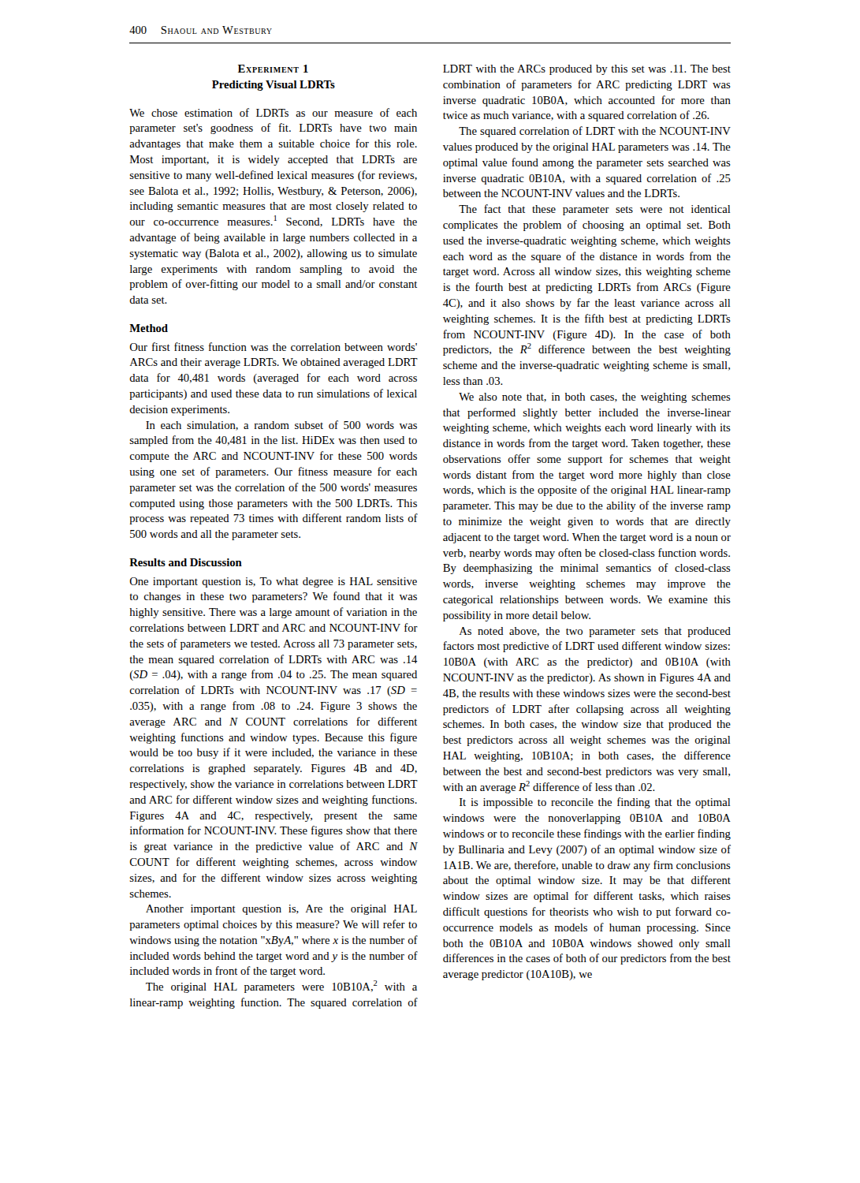400 Shaoul and Westbury
Experiment 1Predicting Visual LDRTs
We chose estimation of LDRTs as our measure of each parameter set's goodness of fit. LDRTs have two main advantages that make them a suitable choice for this role. Most important, it is widely accepted that LDRTs are sensitive to many well-defined lexical measures (for reviews, see Balota et al., 1992; Hollis, Westbury, & Peterson, 2006), including semantic measures that are most closely related to our co-occurrence measures.1 Second, LDRTs have the advantage of being available in large numbers collected in a systematic way (Balota et al., 2002), allowing us to simulate large experiments with random sampling to avoid the problem of over-fitting our model to a small and/or constant data set.
Method
Our first fitness function was the correlation between words' ARCs and their average LDRTs. We obtained averaged LDRT data for 40,481 words (averaged for each word across participants) and used these data to run simulations of lexical decision experiments.
In each simulation, a random subset of 500 words was sampled from the 40,481 in the list. HiDEx was then used to compute the ARC and NCOUNT-INV for these 500 words using one set of parameters. Our fitness measure for each parameter set was the correlation of the 500 words' measures computed using those parameters with the 500 LDRTs. This process was repeated 73 times with different random lists of 500 words and all the parameter sets.
Results and Discussion
One important question is, To what degree is HAL sensitive to changes in these two parameters? We found that it was highly sensitive. There was a large amount of variation in the correlations between LDRT and ARC and NCOUNT-INV for the sets of parameters we tested. Across all 73 parameter sets, the mean squared correlation of LDRTs with ARC was .14 (SD = .04), with a range from .04 to .25. The mean squared correlation of LDRTs with NCOUNT-INV was .17 (SD = .035), with a range from .08 to .24. Figure 3 shows the average ARC and N COUNT correlations for different weighting functions and window types. Because this figure would be too busy if it were included, the variance in these correlations is graphed separately. Figures 4B and 4D, respectively, show the variance in correlations between LDRT and ARC for different window sizes and weighting functions. Figures 4A and 4C, respectively, present the same information for NCOUNT-INV. These figures show that there is great variance in the predictive value of ARC and N COUNT for different weighting schemes, across window sizes, and for the different window sizes across weighting schemes.
Another important question is, Are the original HAL parameters optimal choices by this measure? We will refer to windows using the notation "xByA," where x is the number of included words behind the target word and y is the number of included words in front of the target word.
The original HAL parameters were 10B10A,2 with a linear-ramp weighting function. The squared correlation of LDRT with the ARCs produced by this set was .11. The best combination of parameters for ARC predicting LDRT was inverse quadratic 10B0A, which accounted for more than twice as much variance, with a squared correlation of .26.
The squared correlation of LDRT with the NCOUNT-INV values produced by the original HAL parameters was .14. The optimal value found among the parameter sets searched was inverse quadratic 0B10A, with a squared correlation of .25 between the NCOUNT-INV values and the LDRTs.
The fact that these parameter sets were not identical complicates the problem of choosing an optimal set. Both used the inverse-quadratic weighting scheme, which weights each word as the square of the distance in words from the target word. Across all window sizes, this weighting scheme is the fourth best at predicting LDRTs from ARCs (Figure 4C), and it also shows by far the least variance across all weighting schemes. It is the fifth best at predicting LDRTs from NCOUNT-INV (Figure 4D). In the case of both predictors, the R2 difference between the best weighting scheme and the inverse-quadratic weighting scheme is small, less than .03.
We also note that, in both cases, the weighting schemes that performed slightly better included the inverse-linear weighting scheme, which weights each word linearly with its distance in words from the target word. Taken together, these observations offer some support for schemes that weight words distant from the target word more highly than close words, which is the opposite of the original HAL linear-ramp parameter. This may be due to the ability of the inverse ramp to minimize the weight given to words that are directly adjacent to the target word. When the target word is a noun or verb, nearby words may often be closed-class function words. By deemphasizing the minimal semantics of closed-class words, inverse weighting schemes may improve the categorical relationships between words. We examine this possibility in more detail below.
As noted above, the two parameter sets that produced factors most predictive of LDRT used different window sizes: 10B0A (with ARC as the predictor) and 0B10A (with NCOUNT-INV as the predictor). As shown in Figures 4A and 4B, the results with these windows sizes were the second-best predictors of LDRT after collapsing across all weighting schemes. In both cases, the window size that produced the best predictors across all weight schemes was the original HAL weighting, 10B10A; in both cases, the difference between the best and second-best predictors was very small, with an average R2 difference of less than .02.
It is impossible to reconcile the finding that the optimal windows were the nonoverlapping 0B10A and 10B0A windows or to reconcile these findings with the earlier finding by Bullinaria and Levy (2007) of an optimal window size of 1A1B. We are, therefore, unable to draw any firm conclusions about the optimal window size. It may be that different window sizes are optimal for different tasks, which raises difficult questions for theorists who wish to put forward co-occurrence models as models of human processing. Since both the 0B10A and 10B0A windows showed only small differences in the cases of both of our predictors from the best average predictor (10A10B), we